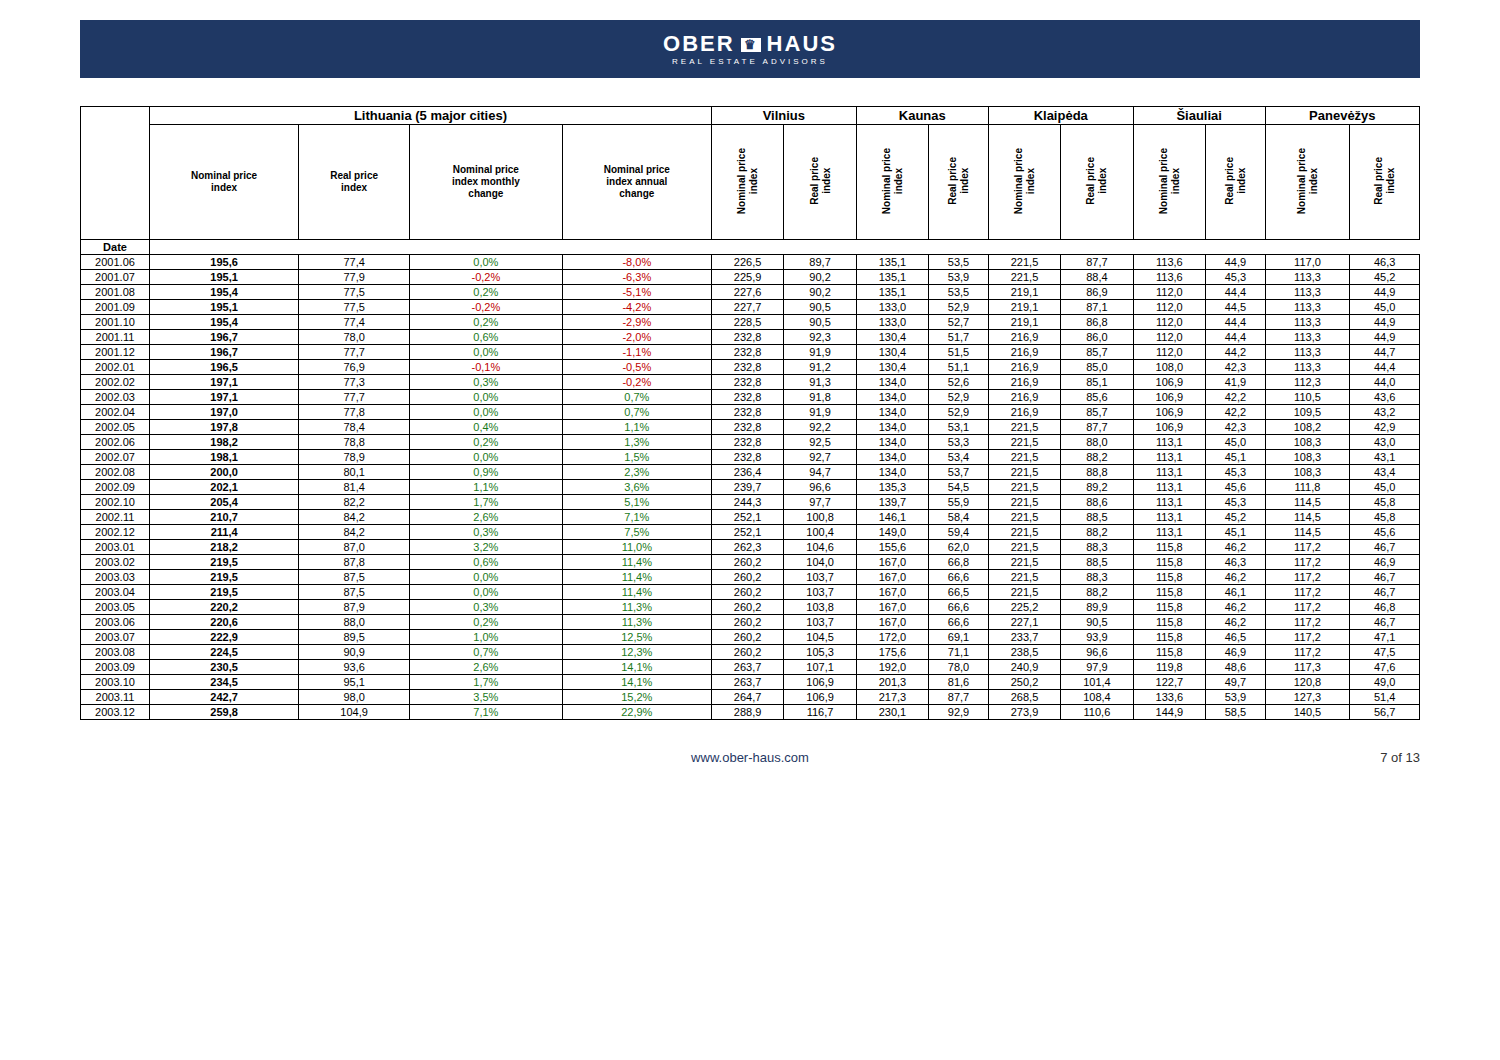OBER♛HAUS
REAL ESTATE ADVISORS
| | Lithuania (5 major cities) | Vilnius | Kaunas | Klaipėda | Šiauliai | Panevėžys |
| --- | --- | --- | --- | --- | --- | --- |
| Nominal price index | Real price index | Nominal price index monthly change | Nominal price index annual change | Nominal price index | Real price index | Nominal price index | Real price index | Nominal price index | Real price index | Nominal price index | Real price index | Nominal price index | Real price index |
| Date | |
| 2001.06 | 195,6 | 77,4 | 0,0% | -8,0% | 226,5 | 89,7 | 135,1 | 53,5 | 221,5 | 87,7 | 113,6 | 44,9 | 117,0 | 46,3 |
| 2001.07 | 195,1 | 77,9 | -0,2% | -6,3% | 225,9 | 90,2 | 135,1 | 53,9 | 221,5 | 88,4 | 113,6 | 45,3 | 113,3 | 45,2 |
| 2001.08 | 195,4 | 77,5 | 0,2% | -5,1% | 227,6 | 90,2 | 135,1 | 53,5 | 219,1 | 86,9 | 112,0 | 44,4 | 113,3 | 44,9 |
| 2001.09 | 195,1 | 77,5 | -0,2% | -4,2% | 227,7 | 90,5 | 133,0 | 52,9 | 219,1 | 87,1 | 112,0 | 44,5 | 113,3 | 45,0 |
| 2001.10 | 195,4 | 77,4 | 0,2% | -2,9% | 228,5 | 90,5 | 133,0 | 52,7 | 219,1 | 86,8 | 112,0 | 44,4 | 113,3 | 44,9 |
| 2001.11 | 196,7 | 78,0 | 0,6% | -2,0% | 232,8 | 92,3 | 130,4 | 51,7 | 216,9 | 86,0 | 112,0 | 44,4 | 113,3 | 44,9 |
| 2001.12 | 196,7 | 77,7 | 0,0% | -1,1% | 232,8 | 91,9 | 130,4 | 51,5 | 216,9 | 85,7 | 112,0 | 44,2 | 113,3 | 44,7 |
| 2002.01 | 196,5 | 76,9 | -0,1% | -0,5% | 232,8 | 91,2 | 130,4 | 51,1 | 216,9 | 85,0 | 108,0 | 42,3 | 113,3 | 44,4 |
| 2002.02 | 197,1 | 77,3 | 0,3% | -0,2% | 232,8 | 91,3 | 134,0 | 52,6 | 216,9 | 85,1 | 106,9 | 41,9 | 112,3 | 44,0 |
| 2002.03 | 197,1 | 77,7 | 0,0% | 0,7% | 232,8 | 91,8 | 134,0 | 52,9 | 216,9 | 85,6 | 106,9 | 42,2 | 110,5 | 43,6 |
| 2002.04 | 197,0 | 77,8 | 0,0% | 0,7% | 232,8 | 91,9 | 134,0 | 52,9 | 216,9 | 85,7 | 106,9 | 42,2 | 109,5 | 43,2 |
| 2002.05 | 197,8 | 78,4 | 0,4% | 1,1% | 232,8 | 92,2 | 134,0 | 53,1 | 221,5 | 87,7 | 106,9 | 42,3 | 108,2 | 42,9 |
| 2002.06 | 198,2 | 78,8 | 0,2% | 1,3% | 232,8 | 92,5 | 134,0 | 53,3 | 221,5 | 88,0 | 113,1 | 45,0 | 108,3 | 43,0 |
| 2002.07 | 198,1 | 78,9 | 0,0% | 1,5% | 232,8 | 92,7 | 134,0 | 53,4 | 221,5 | 88,2 | 113,1 | 45,1 | 108,3 | 43,1 |
| 2002.08 | 200,0 | 80,1 | 0,9% | 2,3% | 236,4 | 94,7 | 134,0 | 53,7 | 221,5 | 88,8 | 113,1 | 45,3 | 108,3 | 43,4 |
| 2002.09 | 202,1 | 81,4 | 1,1% | 3,6% | 239,7 | 96,6 | 135,3 | 54,5 | 221,5 | 89,2 | 113,1 | 45,6 | 111,8 | 45,0 |
| 2002.10 | 205,4 | 82,2 | 1,7% | 5,1% | 244,3 | 97,7 | 139,7 | 55,9 | 221,5 | 88,6 | 113,1 | 45,3 | 114,5 | 45,8 |
| 2002.11 | 210,7 | 84,2 | 2,6% | 7,1% | 252,1 | 100,8 | 146,1 | 58,4 | 221,5 | 88,5 | 113,1 | 45,2 | 114,5 | 45,8 |
| 2002.12 | 211,4 | 84,2 | 0,3% | 7,5% | 252,1 | 100,4 | 149,0 | 59,4 | 221,5 | 88,2 | 113,1 | 45,1 | 114,5 | 45,6 |
| 2003.01 | 218,2 | 87,0 | 3,2% | 11,0% | 262,3 | 104,6 | 155,6 | 62,0 | 221,5 | 88,3 | 115,8 | 46,2 | 117,2 | 46,7 |
| 2003.02 | 219,5 | 87,8 | 0,6% | 11,4% | 260,2 | 104,0 | 167,0 | 66,8 | 221,5 | 88,5 | 115,8 | 46,3 | 117,2 | 46,9 |
| 2003.03 | 219,5 | 87,5 | 0,0% | 11,4% | 260,2 | 103,7 | 167,0 | 66,6 | 221,5 | 88,3 | 115,8 | 46,2 | 117,2 | 46,7 |
| 2003.04 | 219,5 | 87,5 | 0,0% | 11,4% | 260,2 | 103,7 | 167,0 | 66,5 | 221,5 | 88,2 | 115,8 | 46,1 | 117,2 | 46,7 |
| 2003.05 | 220,2 | 87,9 | 0,3% | 11,3% | 260,2 | 103,8 | 167,0 | 66,6 | 225,2 | 89,9 | 115,8 | 46,2 | 117,2 | 46,8 |
| 2003.06 | 220,6 | 88,0 | 0,2% | 11,3% | 260,2 | 103,7 | 167,0 | 66,6 | 227,1 | 90,5 | 115,8 | 46,2 | 117,2 | 46,7 |
| 2003.07 | 222,9 | 89,5 | 1,0% | 12,5% | 260,2 | 104,5 | 172,0 | 69,1 | 233,7 | 93,9 | 115,8 | 46,5 | 117,2 | 47,1 |
| 2003.08 | 224,5 | 90,9 | 0,7% | 12,3% | 260,2 | 105,3 | 175,6 | 71,1 | 238,5 | 96,6 | 115,8 | 46,9 | 117,2 | 47,5 |
| 2003.09 | 230,5 | 93,6 | 2,6% | 14,1% | 263,7 | 107,1 | 192,0 | 78,0 | 240,9 | 97,9 | 119,8 | 48,6 | 117,3 | 47,6 |
| 2003.10 | 234,5 | 95,1 | 1,7% | 14,1% | 263,7 | 106,9 | 201,3 | 81,6 | 250,2 | 101,4 | 122,7 | 49,7 | 120,8 | 49,0 |
| 2003.11 | 242,7 | 98,0 | 3,5% | 15,2% | 264,7 | 106,9 | 217,3 | 87,7 | 268,5 | 108,4 | 133,6 | 53,9 | 127,3 | 51,4 |
| 2003.12 | 259,8 | 104,9 | 7,1% | 22,9% | 288,9 | 116,7 | 230,1 | 92,9 | 273,9 | 110,6 | 144,9 | 58,5 | 140,5 | 56,7 |
www.ober-haus.com 7 of 13